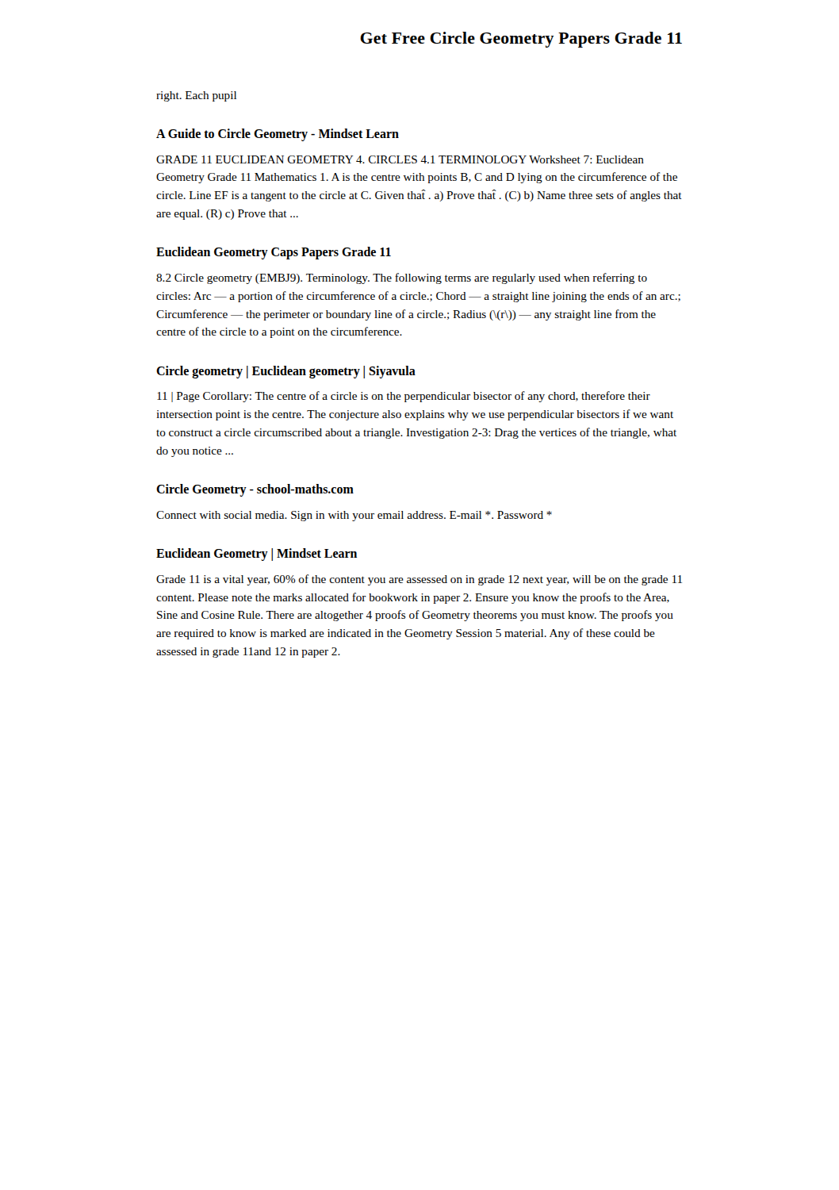Get Free Circle Geometry Papers Grade 11
right. Each pupil
A Guide to Circle Geometry - Mindset Learn
GRADE 11 EUCLIDEAN GEOMETRY 4. CIRCLES 4.1 TERMINOLOGY Worksheet 7: Euclidean Geometry Grade 11 Mathematics 1. A is the centre with points B, C and D lying on the circumference of the circle. Line EF is a tangent to the circle at C. Given that̂ . a) Prove that̂ . (C) b) Name three sets of angles that are equal. (R) c) Prove that ...
Euclidean Geometry Caps Papers Grade 11
8.2 Circle geometry (EMBJ9). Terminology. The following terms are regularly used when referring to circles: Arc — a portion of the circumference of a circle.; Chord — a straight line joining the ends of an arc.; Circumference — the perimeter or boundary line of a circle.; Radius (\(r\)) — any straight line from the centre of the circle to a point on the circumference.
Circle geometry | Euclidean geometry | Siyavula
11 | Page Corollary: The centre of a circle is on the perpendicular bisector of any chord, therefore their intersection point is the centre. The conjecture also explains why we use perpendicular bisectors if we want to construct a circle circumscribed about a triangle. Investigation 2-3: Drag the vertices of the triangle, what do you notice ...
Circle Geometry - school-maths.com
Connect with social media. Sign in with your email address. E-mail *. Password *
Euclidean Geometry | Mindset Learn
Grade 11 is a vital year, 60% of the content you are assessed on in grade 12 next year, will be on the grade 11 content. Please note the marks allocated for bookwork in paper 2. Ensure you know the proofs to the Area, Sine and Cosine Rule. There are altogether 4 proofs of Geometry theorems you must know. The proofs you are required to know is marked are indicated in the Geometry Session 5 material. Any of these could be assessed in grade 11and 12 in paper 2.